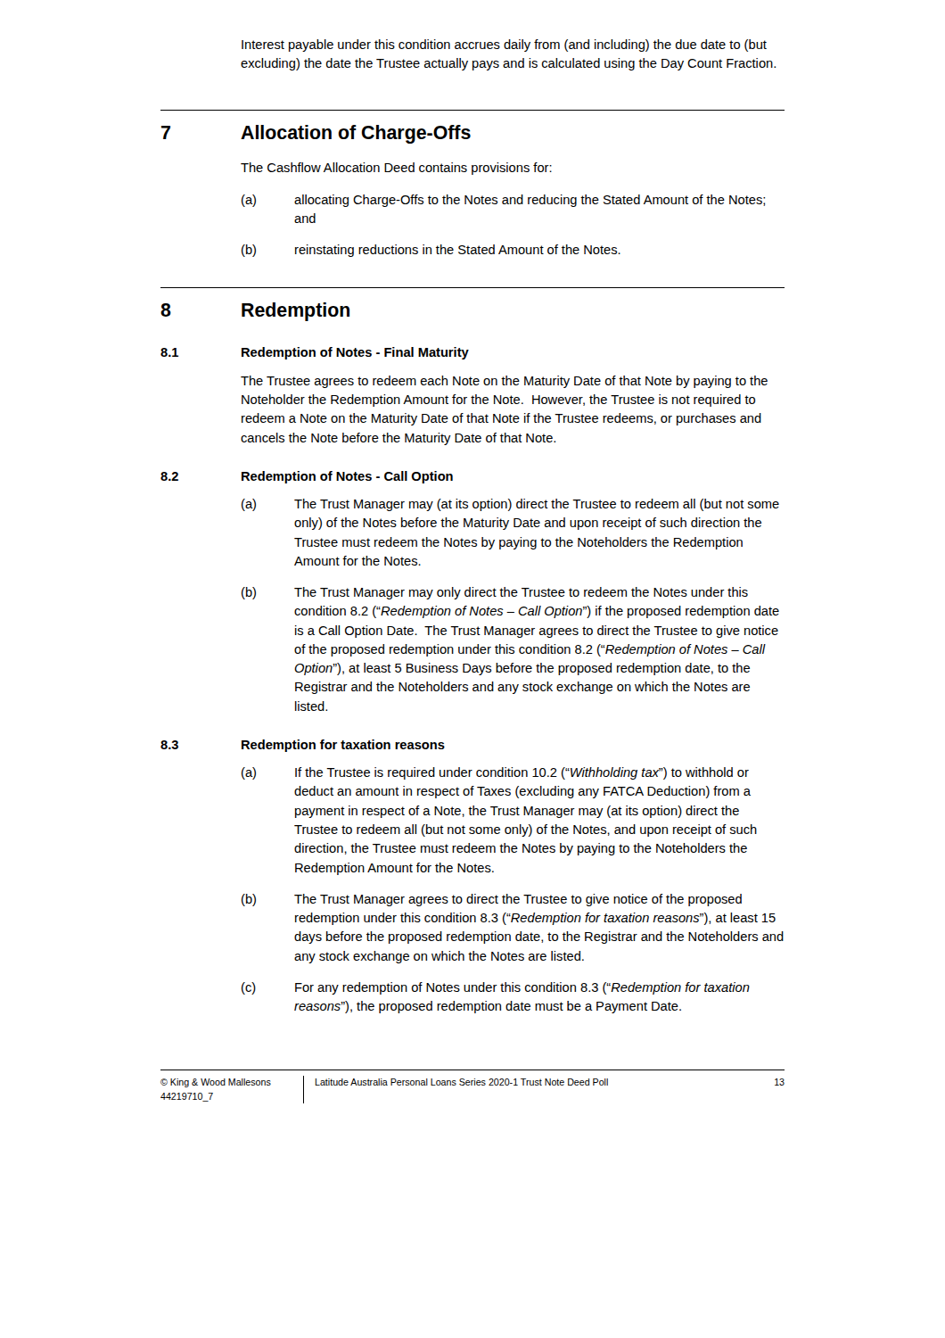Interest payable under this condition accrues daily from (and including) the due date to (but excluding) the date the Trustee actually pays and is calculated using the Day Count Fraction.
7
Allocation of Charge-Offs
The Cashflow Allocation Deed contains provisions for:
(a)
allocating Charge-Offs to the Notes and reducing the Stated Amount of the Notes; and
(b)
reinstating reductions in the Stated Amount of the Notes.
8
Redemption
8.1
Redemption of Notes - Final Maturity
The Trustee agrees to redeem each Note on the Maturity Date of that Note by paying to the Noteholder the Redemption Amount for the Note. However, the Trustee is not required to redeem a Note on the Maturity Date of that Note if the Trustee redeems, or purchases and cancels the Note before the Maturity Date of that Note.
8.2
Redemption of Notes - Call Option
(a)
The Trust Manager may (at its option) direct the Trustee to redeem all (but not some only) of the Notes before the Maturity Date and upon receipt of such direction the Trustee must redeem the Notes by paying to the Noteholders the Redemption Amount for the Notes.
(b)
The Trust Manager may only direct the Trustee to redeem the Notes under this condition 8.2 (“Redemption of Notes – Call Option”) if the proposed redemption date is a Call Option Date. The Trust Manager agrees to direct the Trustee to give notice of the proposed redemption under this condition 8.2 (“Redemption of Notes – Call Option”), at least 5 Business Days before the proposed redemption date, to the Registrar and the Noteholders and any stock exchange on which the Notes are listed.
8.3
Redemption for taxation reasons
(a)
If the Trustee is required under condition 10.2 (“Withholding tax”) to withhold or deduct an amount in respect of Taxes (excluding any FATCA Deduction) from a payment in respect of a Note, the Trust Manager may (at its option) direct the Trustee to redeem all (but not some only) of the Notes, and upon receipt of such direction, the Trustee must redeem the Notes by paying to the Noteholders the Redemption Amount for the Notes.
(b)
The Trust Manager agrees to direct the Trustee to give notice of the proposed redemption under this condition 8.3 (“Redemption for taxation reasons”), at least 15 days before the proposed redemption date, to the Registrar and the Noteholders and any stock exchange on which the Notes are listed.
(c)
For any redemption of Notes under this condition 8.3 (“Redemption for taxation reasons”), the proposed redemption date must be a Payment Date.
© King & Wood Mallesons
44219710_7
Latitude Australia Personal Loans Series 2020-1 Trust Note Deed Poll
13